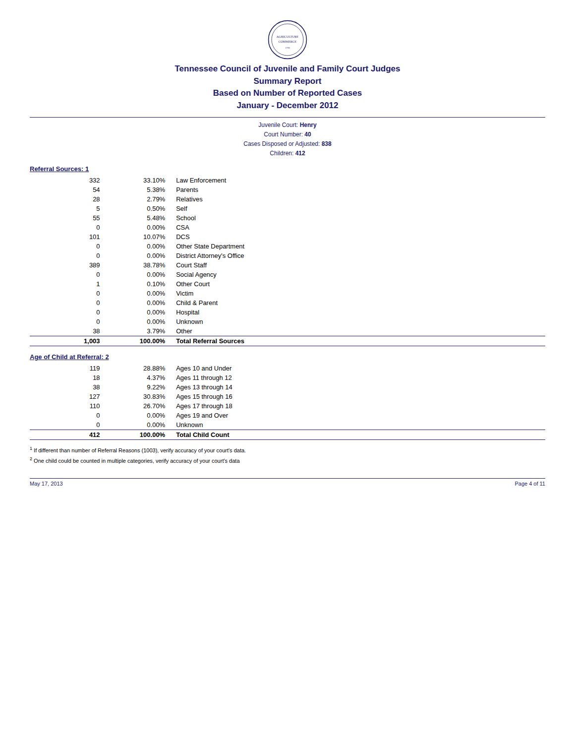Tennessee Council of Juvenile and Family Court Judges
Summary Report
Based on Number of Reported Cases
January - December 2012
Juvenile Court: Henry
Court Number: 40
Cases Disposed or Adjusted: 838
Children: 412
Referral Sources: 1
| 332 | 33.10% | Law Enforcement |
| 54 | 5.38% | Parents |
| 28 | 2.79% | Relatives |
| 5 | 0.50% | Self |
| 55 | 5.48% | School |
| 0 | 0.00% | CSA |
| 101 | 10.07% | DCS |
| 0 | 0.00% | Other State Department |
| 0 | 0.00% | District Attorney's Office |
| 389 | 38.78% | Court Staff |
| 0 | 0.00% | Social Agency |
| 1 | 0.10% | Other Court |
| 0 | 0.00% | Victim |
| 0 | 0.00% | Child & Parent |
| 0 | 0.00% | Hospital |
| 0 | 0.00% | Unknown |
| 38 | 3.79% | Other |
| 1,003 | 100.00% | Total Referral Sources |
Age of Child at Referral: 2
| 119 | 28.88% | Ages 10 and Under |
| 18 | 4.37% | Ages 11 through 12 |
| 38 | 9.22% | Ages 13 through 14 |
| 127 | 30.83% | Ages 15 through 16 |
| 110 | 26.70% | Ages 17 through 18 |
| 0 | 0.00% | Ages 19 and Over |
| 0 | 0.00% | Unknown |
| 412 | 100.00% | Total Child Count |
1 If different than number of Referral Reasons (1003), verify accuracy of your court's data.
2 One child could be counted in multiple categories, verify accuracy of your court's data
May 17, 2013 Page 4 of 11